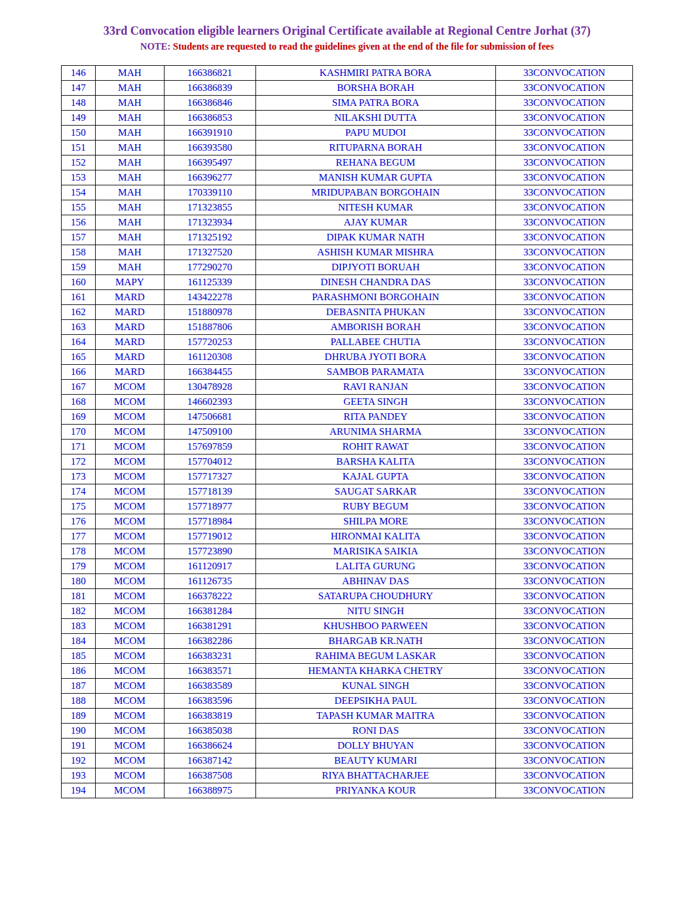33rd Convocation eligible learners Original Certificate available at Regional Centre Jorhat (37)
NOTE: Students are requested to read the guidelines given at the end of the file for submission of fees
| 146 | MAH | 166386821 | KASHMIRI PATRA BORA | 33CONVOCATION |
| 147 | MAH | 166386839 | BORSHA BORAH | 33CONVOCATION |
| 148 | MAH | 166386846 | SIMA PATRA BORA | 33CONVOCATION |
| 149 | MAH | 166386853 | NILAKSHI DUTTA | 33CONVOCATION |
| 150 | MAH | 166391910 | PAPU MUDOI | 33CONVOCATION |
| 151 | MAH | 166393580 | RITUPARNA BORAH | 33CONVOCATION |
| 152 | MAH | 166395497 | REHANA BEGUM | 33CONVOCATION |
| 153 | MAH | 166396277 | MANISH KUMAR GUPTA | 33CONVOCATION |
| 154 | MAH | 170339110 | MRIDUPABAN BORGOHAIN | 33CONVOCATION |
| 155 | MAH | 171323855 | NITESH KUMAR | 33CONVOCATION |
| 156 | MAH | 171323934 | AJAY KUMAR | 33CONVOCATION |
| 157 | MAH | 171325192 | DIPAK KUMAR NATH | 33CONVOCATION |
| 158 | MAH | 171327520 | ASHISH KUMAR MISHRA | 33CONVOCATION |
| 159 | MAH | 177290270 | DIPJYOTI BORUAH | 33CONVOCATION |
| 160 | MAPY | 161125339 | DINESH CHANDRA DAS | 33CONVOCATION |
| 161 | MARD | 143422278 | PARASHMONI BORGOHAIN | 33CONVOCATION |
| 162 | MARD | 151880978 | DEBASNITA PHUKAN | 33CONVOCATION |
| 163 | MARD | 151887806 | AMBORISH BORAH | 33CONVOCATION |
| 164 | MARD | 157720253 | PALLABEE CHUTIA | 33CONVOCATION |
| 165 | MARD | 161120308 | DHRUBA JYOTI BORA | 33CONVOCATION |
| 166 | MARD | 166384455 | SAMBOB PARAMATA | 33CONVOCATION |
| 167 | MCOM | 130478928 | RAVI RANJAN | 33CONVOCATION |
| 168 | MCOM | 146602393 | GEETA SINGH | 33CONVOCATION |
| 169 | MCOM | 147506681 | RITA PANDEY | 33CONVOCATION |
| 170 | MCOM | 147509100 | ARUNIMA SHARMA | 33CONVOCATION |
| 171 | MCOM | 157697859 | ROHIT RAWAT | 33CONVOCATION |
| 172 | MCOM | 157704012 | BARSHA KALITA | 33CONVOCATION |
| 173 | MCOM | 157717327 | KAJAL GUPTA | 33CONVOCATION |
| 174 | MCOM | 157718139 | SAUGAT SARKAR | 33CONVOCATION |
| 175 | MCOM | 157718977 | RUBY BEGUM | 33CONVOCATION |
| 176 | MCOM | 157718984 | SHILPA MORE | 33CONVOCATION |
| 177 | MCOM | 157719012 | HIRONMAI KALITA | 33CONVOCATION |
| 178 | MCOM | 157723890 | MARISIKA SAIKIA | 33CONVOCATION |
| 179 | MCOM | 161120917 | LALITA GURUNG | 33CONVOCATION |
| 180 | MCOM | 161126735 | ABHINAV DAS | 33CONVOCATION |
| 181 | MCOM | 166378222 | SATARUPA CHOUDHURY | 33CONVOCATION |
| 182 | MCOM | 166381284 | NITU SINGH | 33CONVOCATION |
| 183 | MCOM | 166381291 | KHUSHBOO PARWEEN | 33CONVOCATION |
| 184 | MCOM | 166382286 | BHARGAB KR.NATH | 33CONVOCATION |
| 185 | MCOM | 166383231 | RAHIMA BEGUM LASKAR | 33CONVOCATION |
| 186 | MCOM | 166383571 | HEMANTA KHARKA CHETRY | 33CONVOCATION |
| 187 | MCOM | 166383589 | KUNAL SINGH | 33CONVOCATION |
| 188 | MCOM | 166383596 | DEEPSIKHA PAUL | 33CONVOCATION |
| 189 | MCOM | 166383819 | TAPASH KUMAR MAITRA | 33CONVOCATION |
| 190 | MCOM | 166385038 | RONI DAS | 33CONVOCATION |
| 191 | MCOM | 166386624 | DOLLY BHUYAN | 33CONVOCATION |
| 192 | MCOM | 166387142 | BEAUTY KUMARI | 33CONVOCATION |
| 193 | MCOM | 166387508 | RIYA BHATTACHARJEE | 33CONVOCATION |
| 194 | MCOM | 166388975 | PRIYANKA KOUR | 33CONVOCATION |